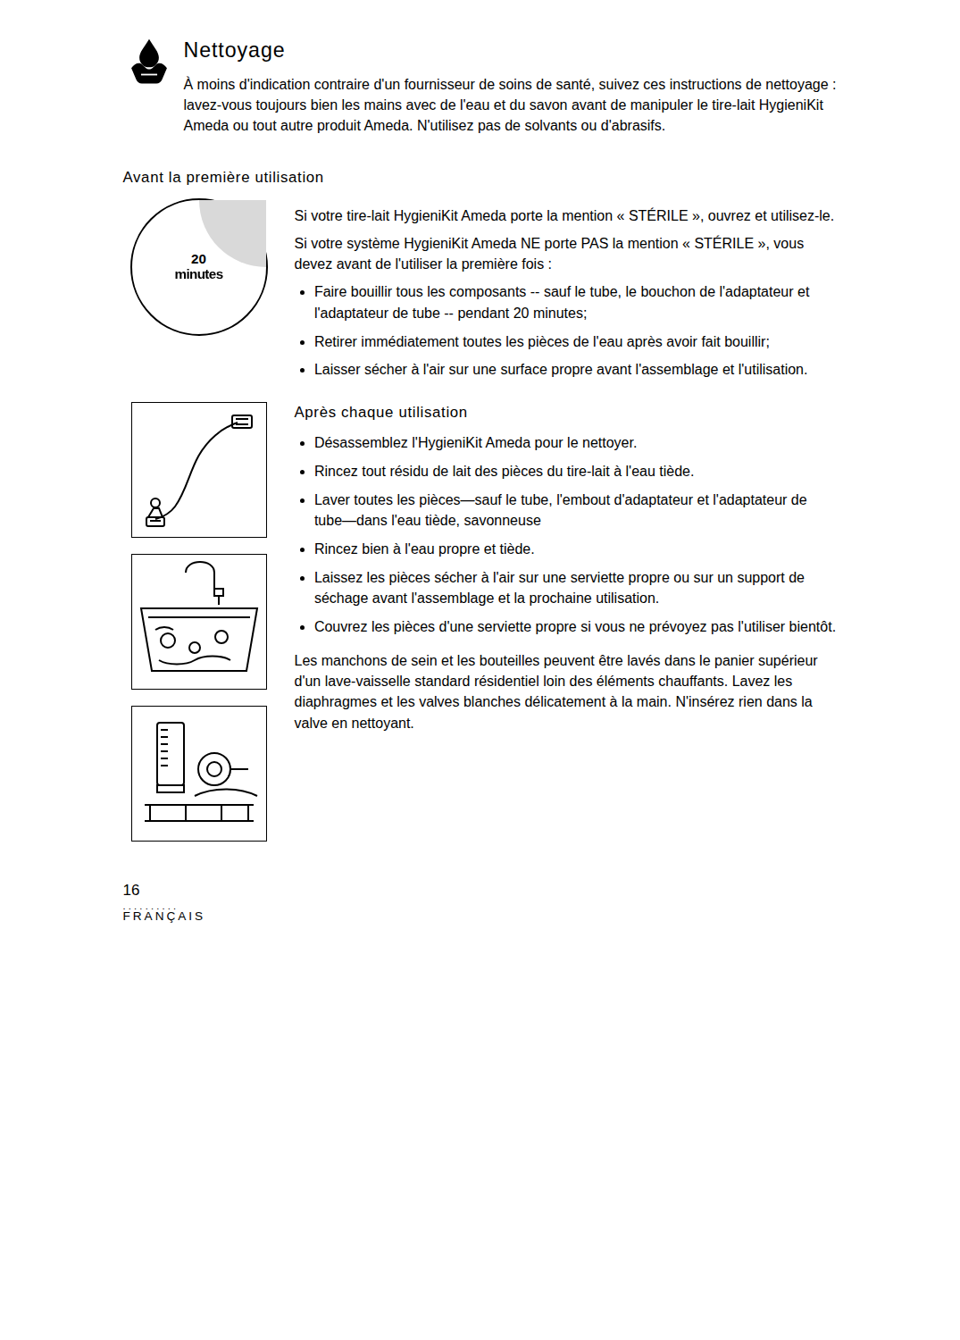Nettoyage
À moins d'indication contraire d'un fournisseur de soins de santé, suivez ces instructions de nettoyage : lavez-vous toujours bien les mains avec de l'eau et du savon avant de manipuler le tire-lait HygieniKit Ameda ou tout autre produit Ameda. N'utilisez pas de solvants ou d'abrasifs.
Avant la première utilisation
20 minutes
Si votre tire-lait HygieniKit Ameda porte la mention « STÉRILE », ouvrez et utilisez-le.
Si votre système HygieniKit Ameda NE porte PAS la mention « STÉRILE », vous devez avant de l'utiliser la première fois :
Faire bouillir tous les composants -- sauf le tube, le bouchon de l'adaptateur et l'adaptateur de tube -- pendant 20 minutes;
Retirer immédiatement toutes les pièces de l'eau après avoir fait bouillir;
Laisser sécher à l'air sur une surface propre avant l'assemblage et l'utilisation.
Après chaque utilisation
Désassemblez l'HygieniKit Ameda pour le nettoyer.
Rincez tout résidu de lait des pièces du tire-lait à l'eau tiède.
Laver toutes les pièces—sauf le tube, l'embout d'adaptateur et l'adaptateur de tube—dans l'eau tiède, savonneuse
Rincez bien à l'eau propre et tiède.
Laissez les pièces sécher à l'air sur une serviette propre ou sur un support de séchage avant l'assemblage et la prochaine utilisation.
Couvrez les pièces d'une serviette propre si vous ne prévoyez pas l'utiliser bientôt.
Les manchons de sein et les bouteilles peuvent être lavés dans le panier supérieur d'un lave-vaisselle standard résidentiel loin des éléments chauffants. Lavez les diaphragmes et les valves blanches délicatement à la main. N'insérez rien dans la valve en nettoyant.
16
..........
FRANÇAIS